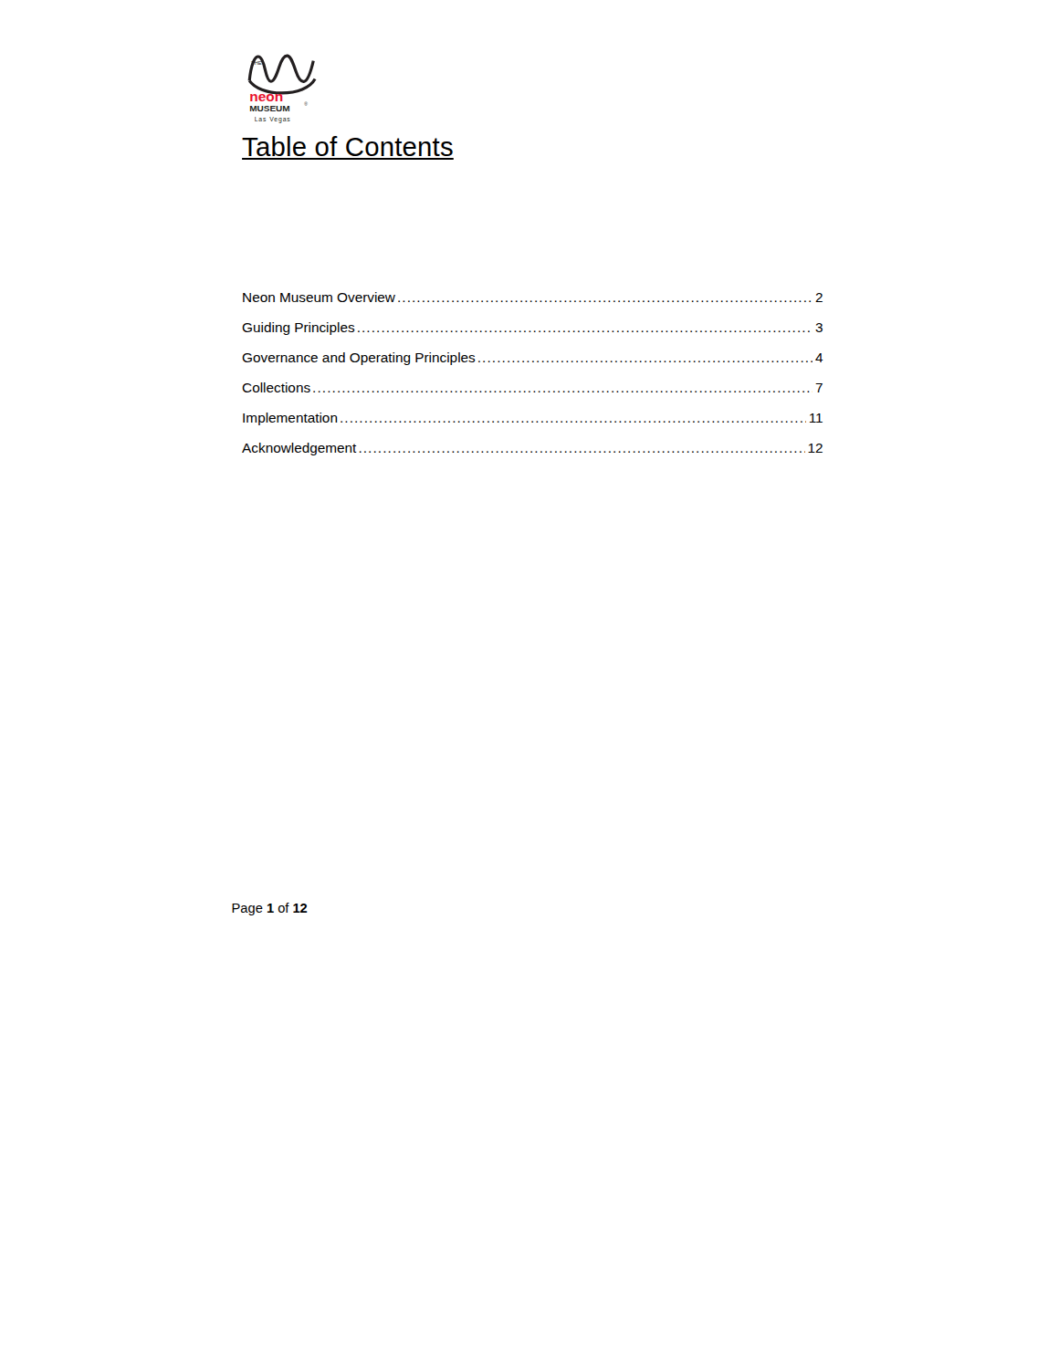Table of Contents
Neon Museum Overview ................................................................................................................................. 2
Guiding Principles ......................................................................................................................................... 3
Governance and Operating Principles ................................................................................................. 4
Collections ....................................................................................................................................................... 7
Implementation ......................................................................................................................................... 11
Acknowledgement ..................................................................................................................................... 12
Page 1 of 12